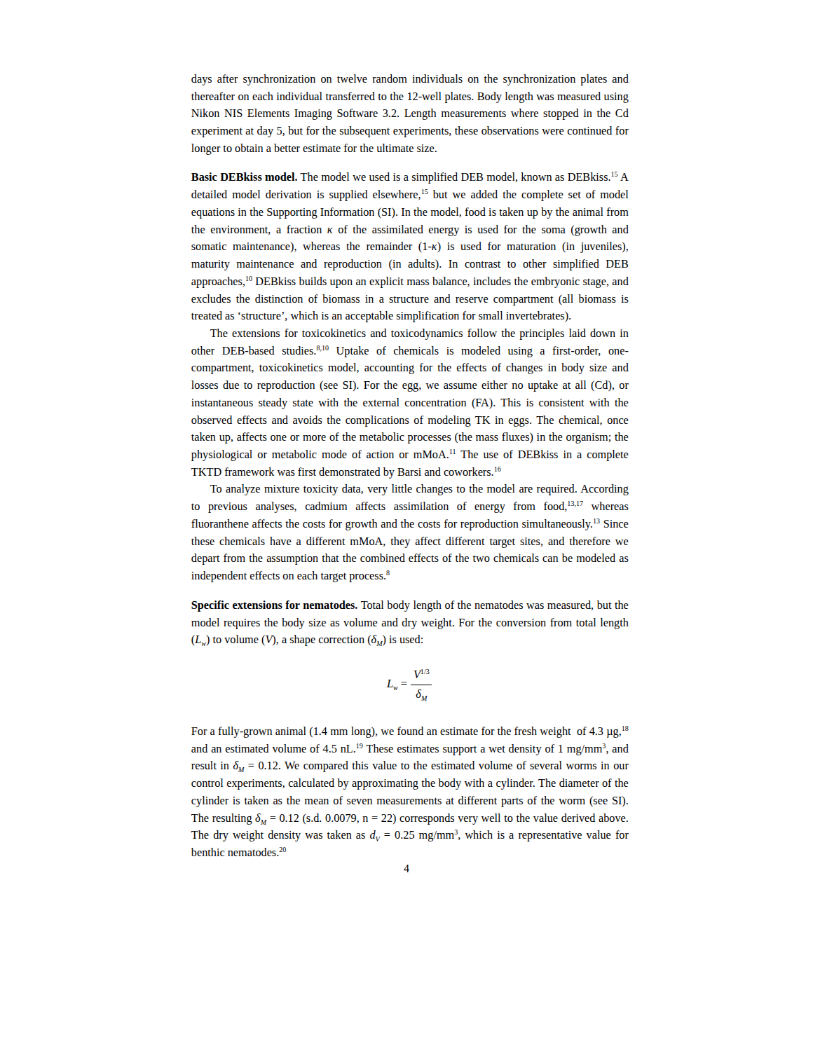days after synchronization on twelve random individuals on the synchronization plates and thereafter on each individual transferred to the 12-well plates. Body length was measured using Nikon NIS Elements Imaging Software 3.2. Length measurements where stopped in the Cd experiment at day 5, but for the subsequent experiments, these observations were continued for longer to obtain a better estimate for the ultimate size.
Basic DEBkiss model. The model we used is a simplified DEB model, known as DEBkiss.15 A detailed model derivation is supplied elsewhere,15 but we added the complete set of model equations in the Supporting Information (SI). In the model, food is taken up by the animal from the environment, a fraction κ of the assimilated energy is used for the soma (growth and somatic maintenance), whereas the remainder (1-κ) is used for maturation (in juveniles), maturity maintenance and reproduction (in adults). In contrast to other simplified DEB approaches,10 DEBkiss builds upon an explicit mass balance, includes the embryonic stage, and excludes the distinction of biomass in a structure and reserve compartment (all biomass is treated as ‘structure’, which is an acceptable simplification for small invertebrates).
The extensions for toxicokinetics and toxicodynamics follow the principles laid down in other DEB-based studies.8,10 Uptake of chemicals is modeled using a first-order, one-compartment, toxicokinetics model, accounting for the effects of changes in body size and losses due to reproduction (see SI). For the egg, we assume either no uptake at all (Cd), or instantaneous steady state with the external concentration (FA). This is consistent with the observed effects and avoids the complications of modeling TK in eggs. The chemical, once taken up, affects one or more of the metabolic processes (the mass fluxes) in the organism; the physiological or metabolic mode of action or mMoA.11 The use of DEBkiss in a complete TKTD framework was first demonstrated by Barsi and coworkers.16
To analyze mixture toxicity data, very little changes to the model are required. According to previous analyses, cadmium affects assimilation of energy from food,13,17 whereas fluoranthene affects the costs for growth and the costs for reproduction simultaneously.13 Since these chemicals have a different mMoA, they affect different target sites, and therefore we depart from the assumption that the combined effects of the two chemicals can be modeled as independent effects on each target process.8
Specific extensions for nematodes. Total body length of the nematodes was measured, but the model requires the body size as volume and dry weight. For the conversion from total length (Lw) to volume (V), a shape correction (δM) is used:
Lw = V1/3 δM
For a fully-grown animal (1.4 mm long), we found an estimate for the fresh weight of 4.3 µg,18 and an estimated volume of 4.5 nL.19 These estimates support a wet density of 1 mg/mm3, and result in δM = 0.12. We compared this value to the estimated volume of several worms in our control experiments, calculated by approximating the body with a cylinder. The diameter of the cylinder is taken as the mean of seven measurements at different parts of the worm (see SI). The resulting δM = 0.12 (s.d. 0.0079, n = 22) corresponds very well to the value derived above. The dry weight density was taken as dV = 0.25 mg/mm3, which is a representative value for benthic nematodes.20
4